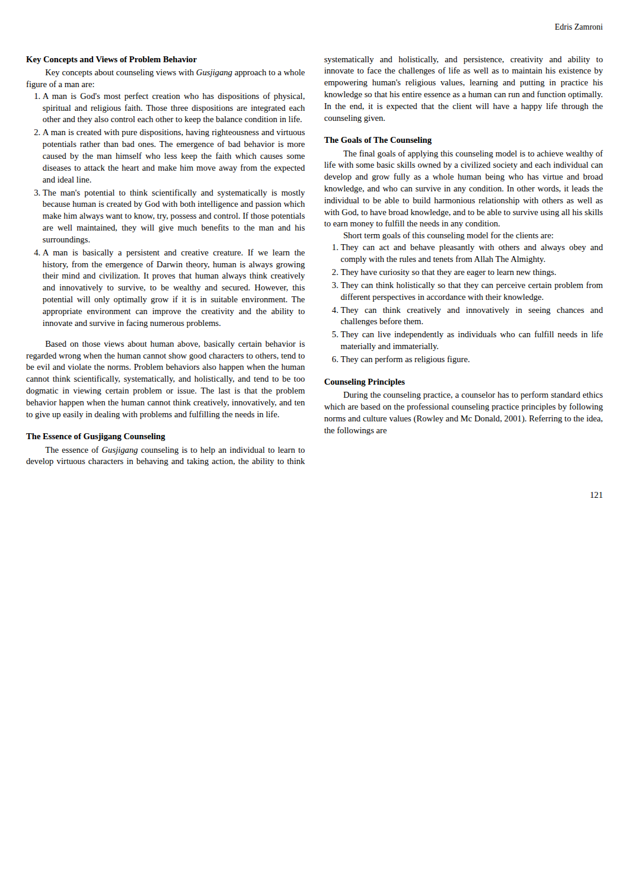Edris Zamroni
Key Concepts and Views of Problem Behavior
Key concepts about counseling views with Gusjigang approach to a whole figure of a man are:
A man is God's most perfect creation who has dispositions of physical, spiritual and religious faith. Those three dispositions are integrated each other and they also control each other to keep the balance condition in life.
A man is created with pure dispositions, having righteousness and virtuous potentials rather than bad ones. The emergence of bad behavior is more caused by the man himself who less keep the faith which causes some diseases to attack the heart and make him move away from the expected and ideal line.
The man's potential to think scientifically and systematically is mostly because human is created by God with both intelligence and passion which make him always want to know, try, possess and control. If those potentials are well maintained, they will give much benefits to the man and his surroundings.
A man is basically a persistent and creative creature. If we learn the history, from the emergence of Darwin theory, human is always growing their mind and civilization. It proves that human always think creatively and innovatively to survive, to be wealthy and secured. However, this potential will only optimally grow if it is in suitable environment. The appropriate environment can improve the creativity and the ability to innovate and survive in facing numerous problems.
Based on those views about human above, basically certain behavior is regarded wrong when the human cannot show good characters to others, tend to be evil and violate the norms. Problem behaviors also happen when the human cannot think scientifically, systematically, and holistically, and tend to be too dogmatic in viewing certain problem or issue. The last is that the problem behavior happen when the human cannot think creatively, innovatively, and ten to give up easily in dealing with problems and fulfilling the needs in life.
The Essence of Gusjigang Counseling
The essence of Gusjigang counseling is to help an individual to learn to develop virtuous characters in behaving and taking action, the ability to think systematically and holistically, and persistence, creativity and ability to innovate to face the challenges of life as well as to maintain his existence by empowering human's religious values, learning and putting in practice his knowledge so that his entire essence as a human can run and function optimally. In the end, it is expected that the client will have a happy life through the counseling given.
The Goals of The Counseling
The final goals of applying this counseling model is to achieve wealthy of life with some basic skills owned by a civilized society and each individual can develop and grow fully as a whole human being who has virtue and broad knowledge, and who can survive in any condition. In other words, it leads the individual to be able to build harmonious relationship with others as well as with God, to have broad knowledge, and to be able to survive using all his skills to earn money to fulfill the needs in any condition.
Short term goals of this counseling model for the clients are:
They can act and behave pleasantly with others and always obey and comply with the rules and tenets from Allah The Almighty.
They have curiosity so that they are eager to learn new things.
They can think holistically so that they can perceive certain problem from different perspectives in accordance with their knowledge.
They can think creatively and innovatively in seeing chances and challenges before them.
They can live independently as individuals who can fulfill needs in life materially and immaterially.
They can perform as religious figure.
Counseling Principles
During the counseling practice, a counselor has to perform standard ethics which are based on the professional counseling practice principles by following norms and culture values (Rowley and Mc Donald, 2001). Referring to the idea, the followings are
121